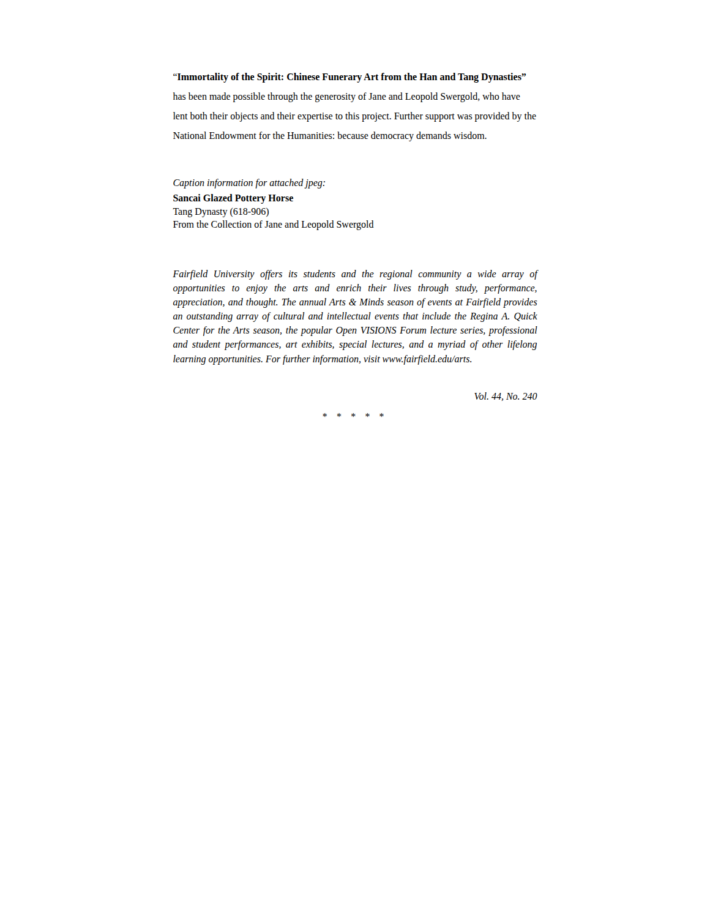“Immortality of the Spirit: Chinese Funerary Art from the Han and Tang Dynasties” has been made possible through the generosity of Jane and Leopold Swergold, who have lent both their objects and their expertise to this project. Further support was provided by the National Endowment for the Humanities: because democracy demands wisdom.
Caption information for attached jpeg:
Sancai Glazed Pottery Horse
Tang Dynasty (618-906)
From the Collection of Jane and Leopold Swergold
Fairfield University offers its students and the regional community a wide array of opportunities to enjoy the arts and enrich their lives through study, performance, appreciation, and thought. The annual Arts & Minds season of events at Fairfield provides an outstanding array of cultural and intellectual events that include the Regina A. Quick Center for the Arts season, the popular Open VISIONS Forum lecture series, professional and student performances, art exhibits, special lectures, and a myriad of other lifelong learning opportunities. For further information, visit www.fairfield.edu/arts.
Vol. 44, No. 240
* * * * *